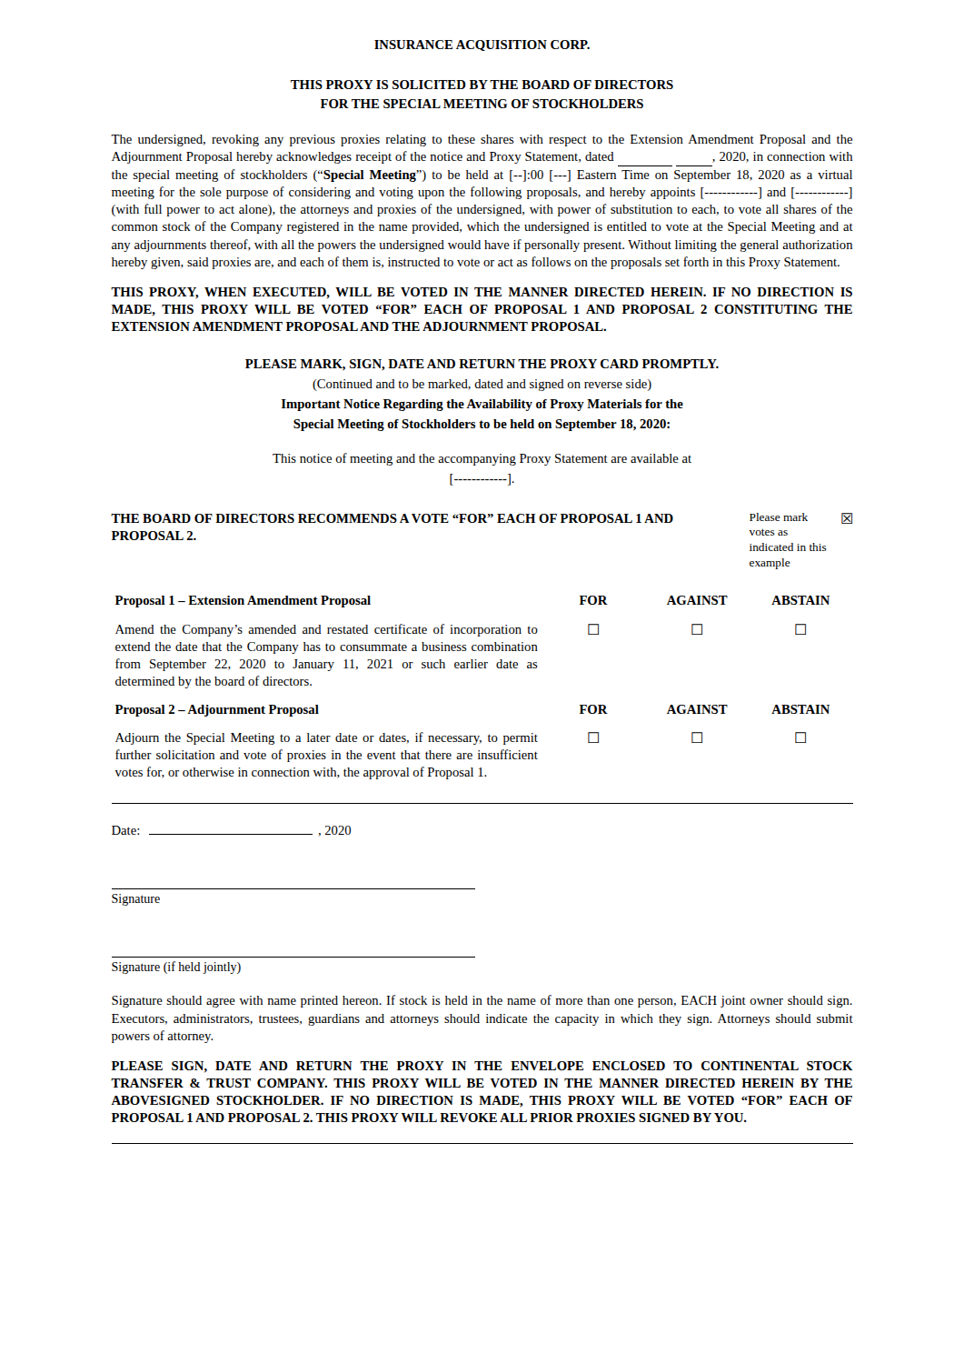INSURANCE ACQUISITION CORP.
THIS PROXY IS SOLICITED BY THE BOARD OF DIRECTORS
FOR THE SPECIAL MEETING OF STOCKHOLDERS
The undersigned, revoking any previous proxies relating to these shares with respect to the Extension Amendment Proposal and the Adjournment Proposal hereby acknowledges receipt of the notice and Proxy Statement, dated , 2020, in connection with the special meeting of stockholders (“Special Meeting”) to be held at [--]:00 [---] Eastern Time on September 18, 2020 as a virtual meeting for the sole purpose of considering and voting upon the following proposals, and hereby appoints [------------] and [------------] (with full power to act alone), the attorneys and proxies of the undersigned, with power of substitution to each, to vote all shares of the common stock of the Company registered in the name provided, which the undersigned is entitled to vote at the Special Meeting and at any adjournments thereof, with all the powers the undersigned would have if personally present. Without limiting the general authorization hereby given, said proxies are, and each of them is, instructed to vote or act as follows on the proposals set forth in this Proxy Statement.
THIS PROXY, WHEN EXECUTED, WILL BE VOTED IN THE MANNER DIRECTED HEREIN. IF NO DIRECTION IS MADE, THIS PROXY WILL BE VOTED “FOR” EACH OF PROPOSAL 1 AND PROPOSAL 2 CONSTITUTING THE EXTENSION AMENDMENT PROPOSAL AND THE ADJOURNMENT PROPOSAL.
PLEASE MARK, SIGN, DATE AND RETURN THE PROXY CARD PROMPTLY.
(Continued and to be marked, dated and signed on reverse side)
Important Notice Regarding the Availability of Proxy Materials for the
Special Meeting of Stockholders to be held on September 18, 2020:
This notice of meeting and the accompanying Proxy Statement are available at
[------------].
THE BOARD OF DIRECTORS RECOMMENDS A VOTE “FOR” EACH OF PROPOSAL 1 AND PROPOSAL 2.
Please mark votes as indicated in this example
☒
| Proposal 1 – Extension Amendment Proposal | FOR | AGAINST | ABSTAIN |
| Amend the Company’s amended and restated certificate of incorporation to extend the date that the Company has to consummate a business combination from September 22, 2020 to January 11, 2021 or such earlier date as determined by the board of directors. | ☐ | ☐ | ☐ |
| Proposal 2 – Adjournment Proposal | FOR | AGAINST | ABSTAIN |
| Adjourn the Special Meeting to a later date or dates, if necessary, to permit further solicitation and vote of proxies in the event that there are insufficient votes for, or otherwise in connection with, the approval of Proposal 1. | ☐ | ☐ | ☐ |
Date: , 2020
Signature
Signature (if held jointly)
Signature should agree with name printed hereon. If stock is held in the name of more than one person, EACH joint owner should sign. Executors, administrators, trustees, guardians and attorneys should indicate the capacity in which they sign. Attorneys should submit powers of attorney.
PLEASE SIGN, DATE AND RETURN THE PROXY IN THE ENVELOPE ENCLOSED TO CONTINENTAL STOCK TRANSFER & TRUST COMPANY. THIS PROXY WILL BE VOTED IN THE MANNER DIRECTED HEREIN BY THE ABOVESIGNED STOCKHOLDER. IF NO DIRECTION IS MADE, THIS PROXY WILL BE VOTED “FOR” EACH OF PROPOSAL 1 AND PROPOSAL 2. THIS PROXY WILL REVOKE ALL PRIOR PROXIES SIGNED BY YOU.